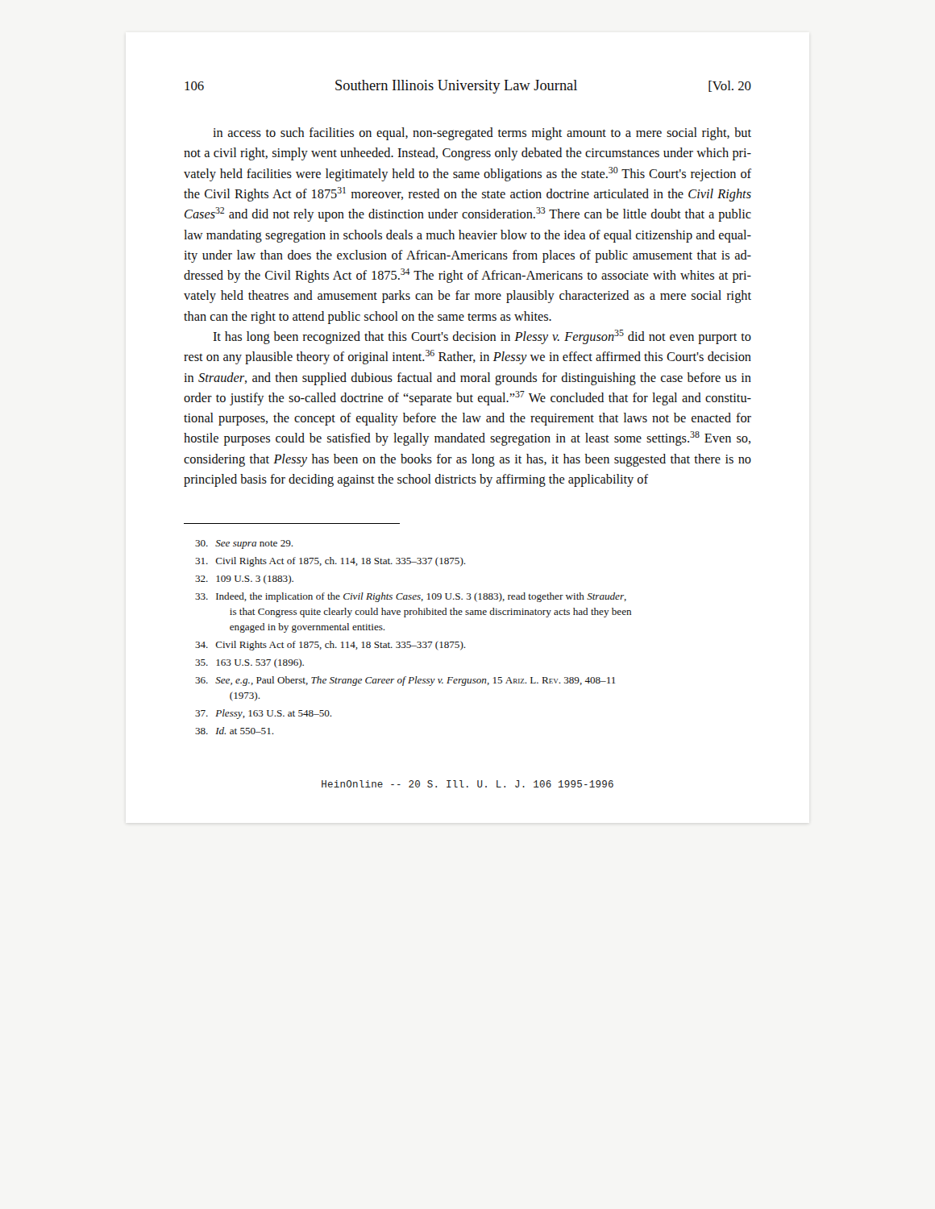106 Southern Illinois University Law Journal [Vol. 20
in access to such facilities on equal, non-segregated terms might amount to a mere social right, but not a civil right, simply went unheeded. Instead, Congress only debated the circumstances under which privately held facilities were legitimately held to the same obligations as the state.30 This Court's rejection of the Civil Rights Act of 187531 moreover, rested on the state action doctrine articulated in the Civil Rights Cases32 and did not rely upon the distinction under consideration.33 There can be little doubt that a public law mandating segregation in schools deals a much heavier blow to the idea of equal citizenship and equality under law than does the exclusion of African-Americans from places of public amusement that is addressed by the Civil Rights Act of 1875.34 The right of African-Americans to associate with whites at privately held theatres and amusement parks can be far more plausibly characterized as a mere social right than can the right to attend public school on the same terms as whites.
It has long been recognized that this Court's decision in Plessy v. Ferguson35 did not even purport to rest on any plausible theory of original intent.36 Rather, in Plessy we in effect affirmed this Court's decision in Strauder, and then supplied dubious factual and moral grounds for distinguishing the case before us in order to justify the so-called doctrine of “separate but equal.”37 We concluded that for legal and constitutional purposes, the concept of equality before the law and the requirement that laws not be enacted for hostile purposes could be satisfied by legally mandated segregation in at least some settings.38 Even so, considering that Plessy has been on the books for as long as it has, it has been suggested that there is no principled basis for deciding against the school districts by affirming the applicability of
30. See supra note 29.
31. Civil Rights Act of 1875, ch. 114, 18 Stat. 335–337 (1875).
32. 109 U.S. 3 (1883).
33. Indeed, the implication of the Civil Rights Cases, 109 U.S. 3 (1883), read together with Strauder, is that Congress quite clearly could have prohibited the same discriminatory acts had they been engaged in by governmental entities.
34. Civil Rights Act of 1875, ch. 114, 18 Stat. 335–337 (1875).
35. 163 U.S. 537 (1896).
36. See, e.g., Paul Oberst, The Strange Career of Plessy v. Ferguson, 15 Ariz. L. Rev. 389, 408–11 (1973).
37. Plessy, 163 U.S. at 548–50.
38. Id. at 550–51.
HeinOnline -- 20 S. Ill. U. L. J. 106 1995-1996